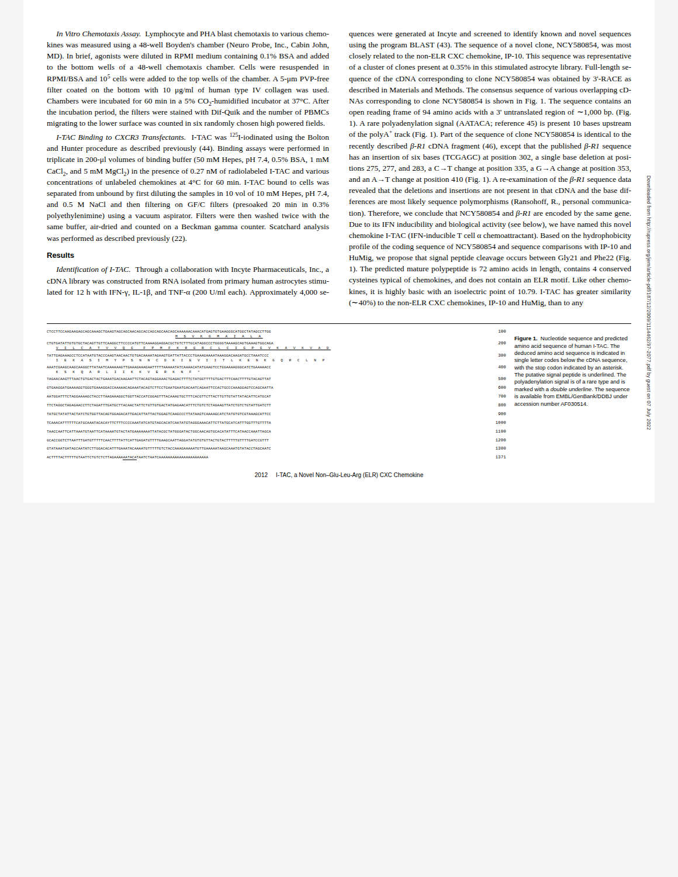Downloaded from http://rupress.org/jem/article-pdf/187/12/2009/1114462/97-2077.pdf by guest on 07 July 2022
In Vitro Chemotaxis Assay. Lymphocyte and PHA blast chemotaxis to various chemokines was measured using a 48-well Boyden's chamber (Neuro Probe, Inc., Cabin John, MD). In brief, agonists were diluted in RPMI medium containing 0.1% BSA and added to the bottom wells of a 48-well chemotaxis chamber. Cells were resuspended in RPMI/BSA and 105 cells were added to the top wells of the chamber. A 5-μm PVP-free filter coated on the bottom with 10 μg/ml of human type IV collagen was used. Chambers were incubated for 60 min in a 5% CO2-humidified incubator at 37°C. After the incubation period, the filters were stained with Dif-Quik and the number of PBMCs migrating to the lower surface was counted in six randomly chosen high powered fields.
I-TAC Binding to CXCR3 Transfectants. I-TAC was 125I-iodinated using the Bolton and Hunter procedure as described previously (44). Binding assays were performed in triplicate in 200-μl volumes of binding buffer (50 mM Hepes, pH 7.4, 0.5% BSA, 1 mM CaCl2, and 5 mM MgCl2) in the presence of 0.27 nM of radiolabeled I-TAC and various concentrations of unlabeled chemokines at 4°C for 60 min. I-TAC bound to cells was separated from unbound by first diluting the samples in 10 vol of 10 mM Hepes, pH 7.4, and 0.5 M NaCl and then filtering on GF/C filters (presoaked 20 min in 0.3% polyethylenimine) using a vacuum aspirator. Filters were then washed twice with the same buffer, air-dried and counted on a Beckman gamma counter. Scatchard analysis was performed as described previously (22).
Results
Identification of I-TAC. Through a collaboration with Incyte Pharmaceuticals, Inc., a cDNA library was constructed from RNA isolated from primary human astrocytes stimulated for 12 h with IFN-γ, IL-1β, and TNF-α (200 U/ml each). Approximately 4,000 sequences were generated at Incyte and screened to identify known and novel sequences using the program BLAST (43). The sequence of a novel clone, NCY580854, was most closely related to the non-ELR CXC chemokine, IP-10. This sequence was representative of a cluster of clones present at 0.35% in this stimulated astrocyte library. Full-length sequence of the cDNA corresponding to clone NCY580854 was obtained by 3'-RACE as described in Materials and Methods. The consensus sequence of various overlapping cDNAs corresponding to clone NCY580854 is shown in Fig. 1. The sequence contains an open reading frame of 94 amino acids with a 3' untranslated region of ∼1,000 bp. (Fig. 1). A rare polyadenylation signal (AATACA; reference 45) is present 10 bases upstream of the polyA+ track (Fig. 1). Part of the sequence of clone NCY580854 is identical to the recently described β-R1 cDNA fragment (46), except that the published β-R1 sequence has an insertion of six bases (TCGAGC) at position 302, a single base deletion at positions 275, 277, and 283, a C→T change at position 335, a G→A change at position 353, and an A→T change at position 410 (Fig. 1). A re-examination of the β-R1 sequence data revealed that the deletions and insertions are not present in that cDNA and the base differences are most likely sequence polymorphisms (Ransohoff, R., personal communication). Therefore, we conclude that NCY580854 and β-R1 are encoded by the same gene. Due to its IFN inducibility and biological activity (see below), we have named this novel chemokine I-TAC (IFN-inducible T cell α chemoattractant). Based on the hydrophobicity profile of the coding sequence of NCY580854 and sequence comparisons with IP-10 and HuMig, we propose that signal peptide cleavage occurs between Gly21 and Phe22 (Fig. 1). The predicted mature polypeptide is 72 amino acids in length, contains 4 conserved cysteines typical of chemokines, and does not contain an ELR motif. Like other chemokines, it is highly basic with an isoelectric point of 10.79. I-TAC has greater similarity (∼40%) to the non-ELR CXC chemokines, IP-10 and HuMig, than to any
CTCCTTCCAAGAAGAGCAGCAAAGCTGAAGTAGCAGCAACAGCACCAGCAGCAACAGCAAAAAACAAACATGAGTGTGAAGGGCATGGCTATAGCCTTGG 100
M S V K G M A I A L A
CTGTGATATTGTGTGCTACAGTTGTTCAAGGCTTCCCCATGTTCAAAAGGAGGACGCTGTCTTTGCATAGGCCCTGGGGTAAAAGCAGTGAAAGTGGCAGA 200
V I L C A T V V Q G F P M F K R G R C L C I G P G V K A V K V A D
TATTGAGAAAGCCTCCATAATGTACCCAAGTAACAACTGTGACAAAATAGAAGTGATTATTACCCTGAAAGAAAATAAAGGACAAGATGCCTAAATCCC 300
I E K A S I M Y P S N N C D K I E V I I T L K E N K G Q R C L N P
AAATCGAAGCAAGCAAGGCTTATAATCAAAAAAGTTGAAAGAAAGAATTTTTAAAAATATCAAAACATATGAAGTCCTGGAAAAGGGCATCTGAAAAACC 400
K S K Q A R L I I K K V E R K N F *
TAGAACAAGTTTAACTGTGACTACTGAAATGACAAGAATTCTACAGTAGGAAACTGAGACTTTTCTATGGTTTTGTGACTTTCAACTTTTGTACAGTTAT 500
GTGAAGGATGAAAAGGTGGGTGAAAGGACCAAAAACAGAAATACAGTCTTCCTGAATGAATGACAATCAGAATTCCACTGCCCAAAGGAGTCCAGCAATTA 600
AATGGATTTCTAGGAAAAGCTACCTTAAGAAAGGCTGGTTACCATCGGAGTTTACAAAGTGCTTTCACGTTCTTACTTGTTGTATTATACATTCATGCAT 700
TTCTAGGCTAGAGAACCTTCTAGATTTGATGCTTACAACTATTCTGTTGTGACTATGAGAACATTTCTGTCTCTAGAAGTTATCTGTCTGTATTGATCTT 800
TATGCTATATTACTATCTGTGGTTACAGTGGAGACATTGACATTATTACTGGAGTCAAGCCCTTATAAGTCAAAAGCATCTATGTGTCGTAAAGCATTCC 900
TCAAACATTTTTTCATGCAAATACACAYTTCTTTCCCCAAATATCATGTAGCACATCAATATGTAGGGAAACATTCTTATGCATCATTTGGTTTGTTTTA 1000
TAACCAATTCATTAAATGTAATTCATAAAATGTACTATGAAAAAAATTATACGCTATGGGATACTGGCAACAGTGCACATATTTCATAACCAAATTAGCA 1100
GCACCGGTCTTAATTTGATGTTTTTCAACTTTTATTCATTGAGATGTTTTGAAGCAATTAGGATATGTGTGTTACTGTACTTTTTGTTTTGATCCGTTT 1200
GTATAAATGATAGCAATATCTTGGACACATTTGAAATACAAAATGTTTTTGTCTACCAAAGAAAAATGTTGAAAAATAAGCAAATGTATACCTAGCAATC 1300
ACTTTTACTTTTTGTAATTCTGTCTCTTAGAAAAAATACATAATCTAATCAAAAAAAAAAAAAAAAAAAAAA 1371
Figure 1. Nucleotide sequence and predicted amino acid sequence of human I-TAC. The deduced amino acid sequence is indicated in single letter codes below the cDNA sequence, with the stop codon indicated by an asterisk. The putative signal peptide is underlined. The polyadenylation signal is of a rare type and is marked with a double underline. The sequence is available from EMBL/GenBank/DDBJ under accession number AF030514.
2012 I-TAC, a Novel Non–Glu-Leu-Arg (ELR) CXC Chemokine